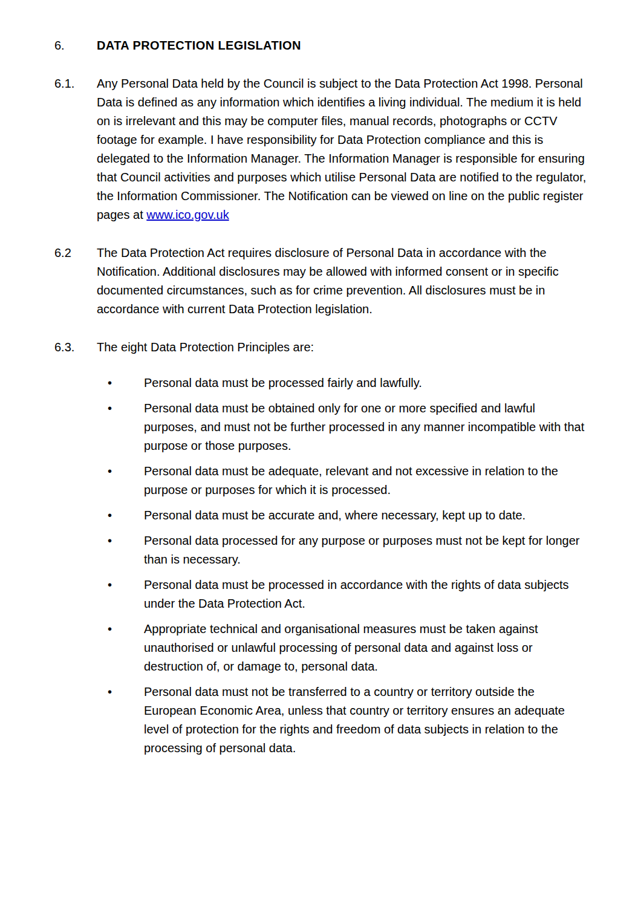6.
DATA PROTECTION LEGISLATION
6.1.
Any Personal Data held by the Council is subject to the Data Protection Act 1998. Personal Data is defined as any information which identifies a living individual. The medium it is held on is irrelevant and this may be computer files, manual records, photographs or CCTV footage for example. I have responsibility for Data Protection compliance and this is delegated to the Information Manager. The Information Manager is responsible for ensuring that Council activities and purposes which utilise Personal Data are notified to the regulator, the Information Commissioner. The Notification can be viewed on line on the public register pages at www.ico.gov.uk
6.2
The Data Protection Act requires disclosure of Personal Data in accordance with the Notification. Additional disclosures may be allowed with informed consent or in specific documented circumstances, such as for crime prevention. All disclosures must be in accordance with current Data Protection legislation.
6.3.
The eight Data Protection Principles are:
•Personal data must be processed fairly and lawfully.
•Personal data must be obtained only for one or more specified and lawful purposes, and must not be further processed in any manner incompatible with that purpose or those purposes.
•Personal data must be adequate, relevant and not excessive in relation to the purpose or purposes for which it is processed.
•Personal data must be accurate and, where necessary, kept up to date.
•Personal data processed for any purpose or purposes must not be kept for longer than is necessary.
•Personal data must be processed in accordance with the rights of data subjects under the Data Protection Act.
•Appropriate technical and organisational measures must be taken against unauthorised or unlawful processing of personal data and against loss or destruction of, or damage to, personal data.
•Personal data must not be transferred to a country or territory outside the European Economic Area, unless that country or territory ensures an adequate level of protection for the rights and freedom of data subjects in relation to the processing of personal data.